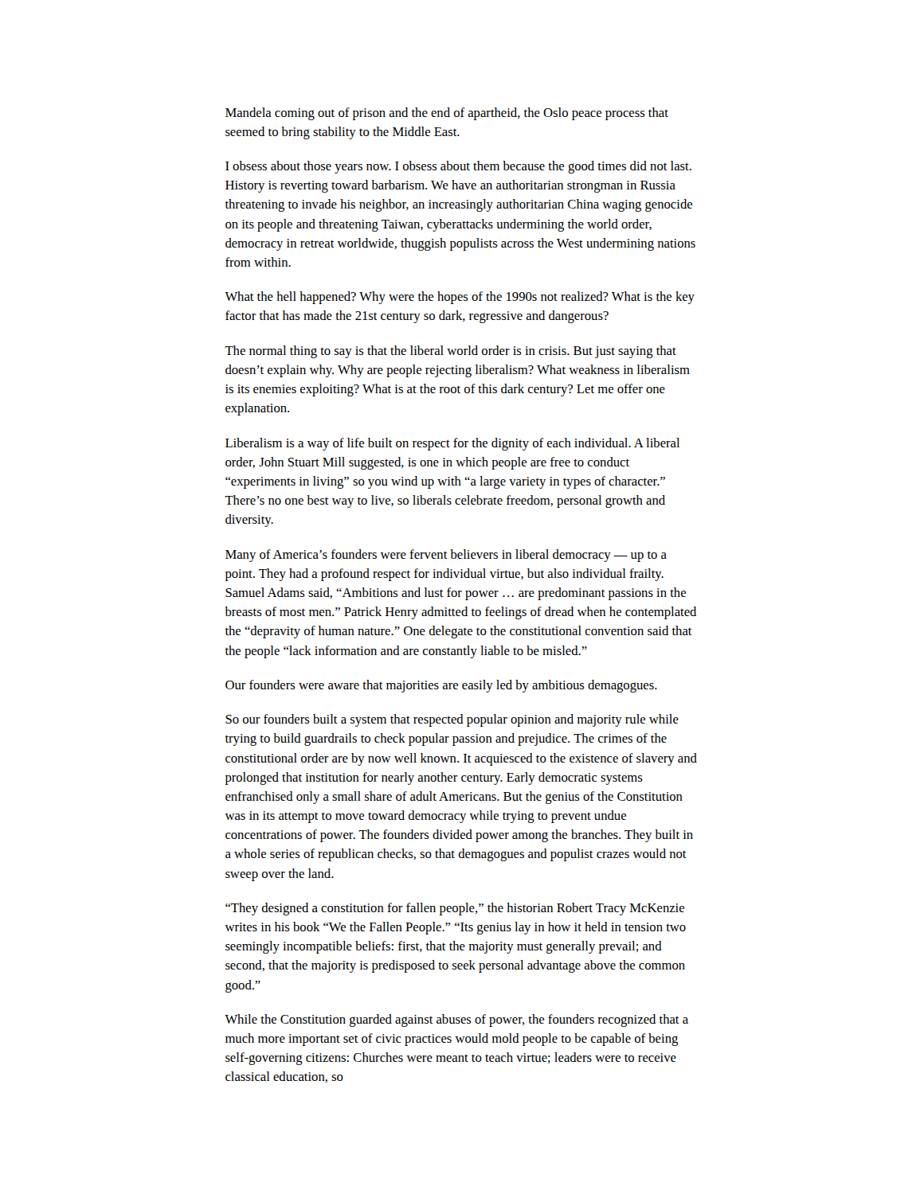Mandela coming out of prison and the end of apartheid, the Oslo peace process that seemed to bring stability to the Middle East.
I obsess about those years now. I obsess about them because the good times did not last. History is reverting toward barbarism. We have an authoritarian strongman in Russia threatening to invade his neighbor, an increasingly authoritarian China waging genocide on its people and threatening Taiwan, cyberattacks undermining the world order, democracy in retreat worldwide, thuggish populists across the West undermining nations from within.
What the hell happened? Why were the hopes of the 1990s not realized? What is the key factor that has made the 21st century so dark, regressive and dangerous?
The normal thing to say is that the liberal world order is in crisis. But just saying that doesn’t explain why. Why are people rejecting liberalism? What weakness in liberalism is its enemies exploiting? What is at the root of this dark century? Let me offer one explanation.
Liberalism is a way of life built on respect for the dignity of each individual. A liberal order, John Stuart Mill suggested, is one in which people are free to conduct “experiments in living” so you wind up with “a large variety in types of character.” There’s no one best way to live, so liberals celebrate freedom, personal growth and diversity.
Many of America’s founders were fervent believers in liberal democracy — up to a point. They had a profound respect for individual virtue, but also individual frailty. Samuel Adams said, “Ambitions and lust for power … are predominant passions in the breasts of most men.” Patrick Henry admitted to feelings of dread when he contemplated the “depravity of human nature.” One delegate to the constitutional convention said that the people “lack information and are constantly liable to be misled.”
Our founders were aware that majorities are easily led by ambitious demagogues.
So our founders built a system that respected popular opinion and majority rule while trying to build guardrails to check popular passion and prejudice. The crimes of the constitutional order are by now well known. It acquiesced to the existence of slavery and prolonged that institution for nearly another century. Early democratic systems enfranchised only a small share of adult Americans. But the genius of the Constitution was in its attempt to move toward democracy while trying to prevent undue concentrations of power. The founders divided power among the branches. They built in a whole series of republican checks, so that demagogues and populist crazes would not sweep over the land.
“They designed a constitution for fallen people,” the historian Robert Tracy McKenzie writes in his book “We the Fallen People.” “Its genius lay in how it held in tension two seemingly incompatible beliefs: first, that the majority must generally prevail; and second, that the majority is predisposed to seek personal advantage above the common good.”
While the Constitution guarded against abuses of power, the founders recognized that a much more important set of civic practices would mold people to be capable of being self-governing citizens: Churches were meant to teach virtue; leaders were to receive classical education, so